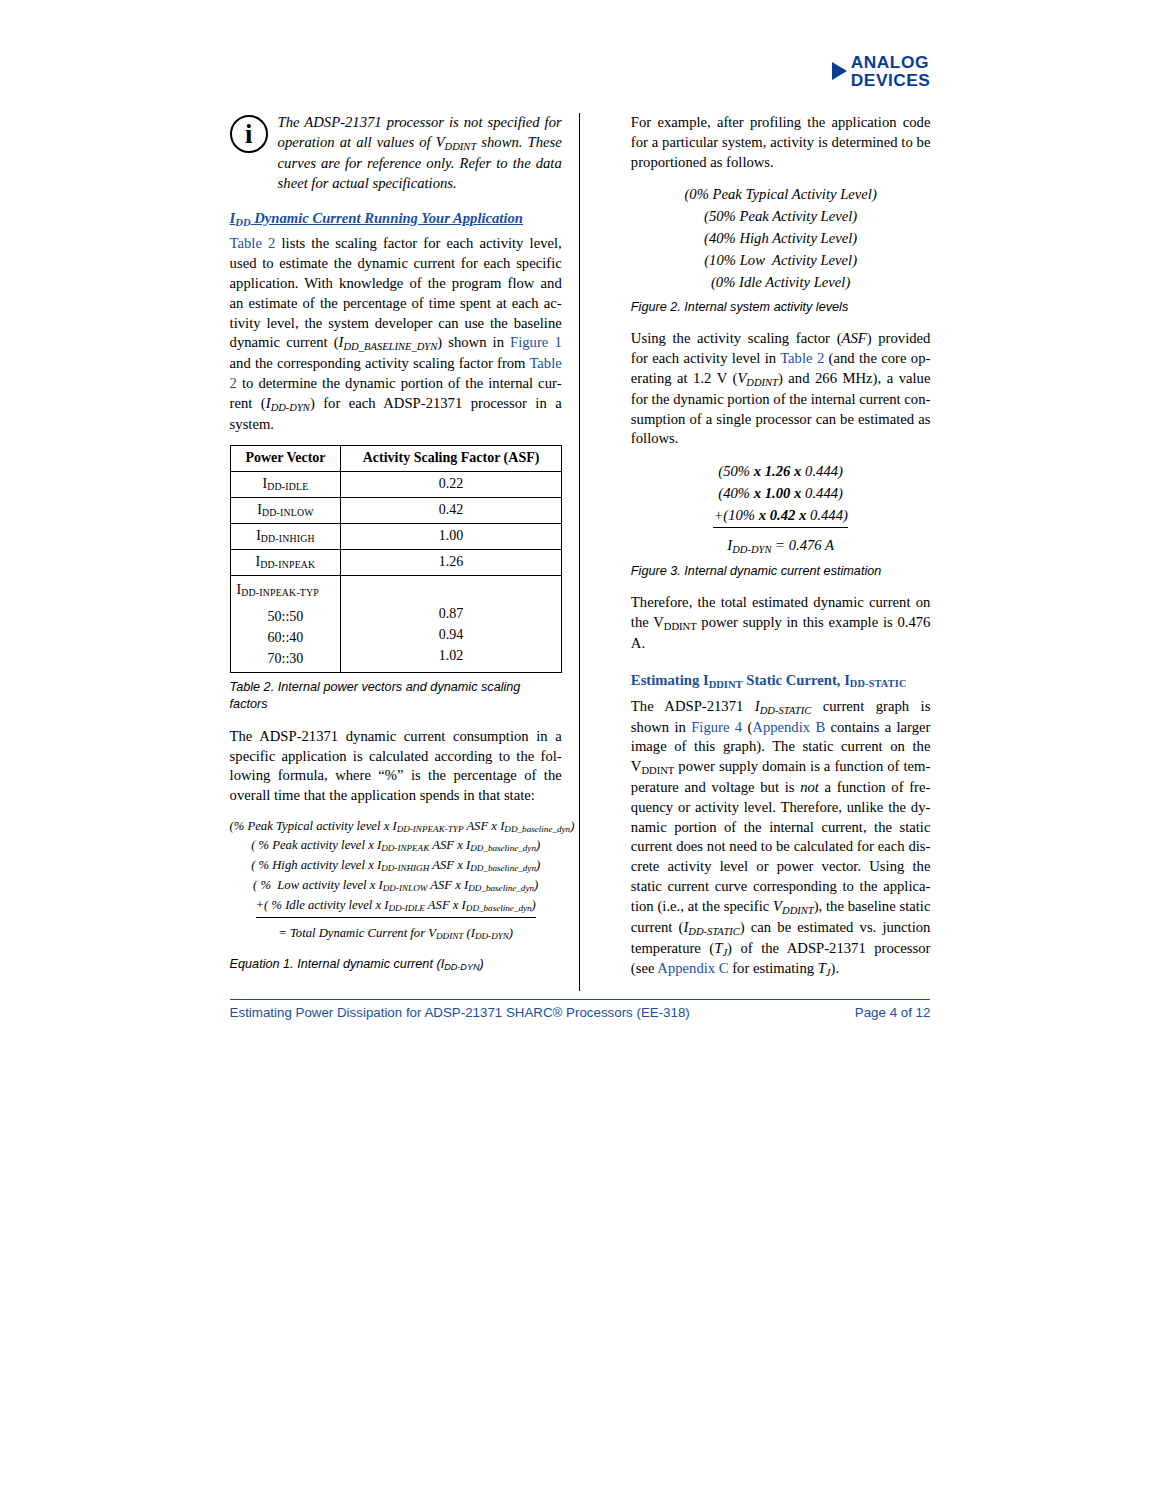ANALOG DEVICES
i
The ADSP-21371 processor is not specified for operation at all values of VDDINT shown. These curves are for reference only. Refer to the data sheet for actual specifications.
IDD Dynamic Current Running Your Application
Table 2 lists the scaling factor for each activity level, used to estimate the dynamic current for each specific application. With knowledge of the program flow and an estimate of the percentage of time spent at each activity level, the system developer can use the baseline dynamic current (IDD_BASELINE_DYN) shown in Figure 1 and the corresponding activity scaling factor from Table 2 to determine the dynamic portion of the internal current (IDD-DYN) for each ADSP-21371 processor in a system.
| Power Vector | Activity Scaling Factor (ASF) |
| --- | --- |
| I DD-IDLE | 0.22 |
| I DD-INLOW | 0.42 |
| I DD-INHIGH | 1.00 |
| I DD-INPEAK | 1.26 |
| I DD-INPEAK-TYP 50::50 60::40 70::30 | 0.87 0.94 1.02 |
Table 2. Internal power vectors and dynamic scaling factors
The ADSP-21371 dynamic current consumption in a specific application is calculated according to the following formula, where “%” is the percentage of the overall time that the application spends in that state:
(% Peak Typical activity level x IDD-INPEAK-TYP ASF x IDD_baseline_dyn) ( % Peak activity level x IDD-INPEAK ASF x IDD_baseline_dyn) ( % High activity level x IDD-INHIGH ASF x IDD_baseline_dyn) ( % Low activity level x IDD-INLOW ASF x IDD_baseline_dyn) +( % Idle activity level x IDD-IDLE ASF x IDD_baseline_dyn)
= Total Dynamic Current for VDDINT (IDD-DYN)
Equation 1. Internal dynamic current (IDD-DYN)
For example, after profiling the application code for a particular system, activity is determined to be proportioned as follows.
(0% Peak Typical Activity Level) (50% Peak Activity Level) (40% High Activity Level) (10% Low Activity Level) (0% Idle Activity Level)
Figure 2. Internal system activity levels
Using the activity scaling factor (ASF) provided for each activity level in Table 2 (and the core operating at 1.2 V (VDDINT) and 266 MHz), a value for the dynamic portion of the internal current consumption of a single processor can be estimated as follows.
(50% x 1.26 x 0.444) (40% x 1.00 x 0.444) +(10% x 0.42 x 0.444)
IDD-DYN = 0.476 A
Figure 3. Internal dynamic current estimation
Therefore, the total estimated dynamic current on the VDDINT power supply in this example is 0.476 A.
Estimating IDDINT Static Current, IDD-STATIC
The ADSP-21371 IDD-STATIC current graph is shown in Figure 4 (Appendix B contains a larger image of this graph). The static current on the VDDINT power supply domain is a function of temperature and voltage but is not a function of frequency or activity level. Therefore, unlike the dynamic portion of the internal current, the static current does not need to be calculated for each discrete activity level or power vector. Using the static current curve corresponding to the application (i.e., at the specific VDDINT), the baseline static current (IDD-STATIC) can be estimated vs. junction temperature (TJ) of the ADSP-21371 processor (see Appendix C for estimating TJ).
Estimating Power Dissipation for ADSP-21371 SHARC® Processors (EE-318)
Page 4 of 12